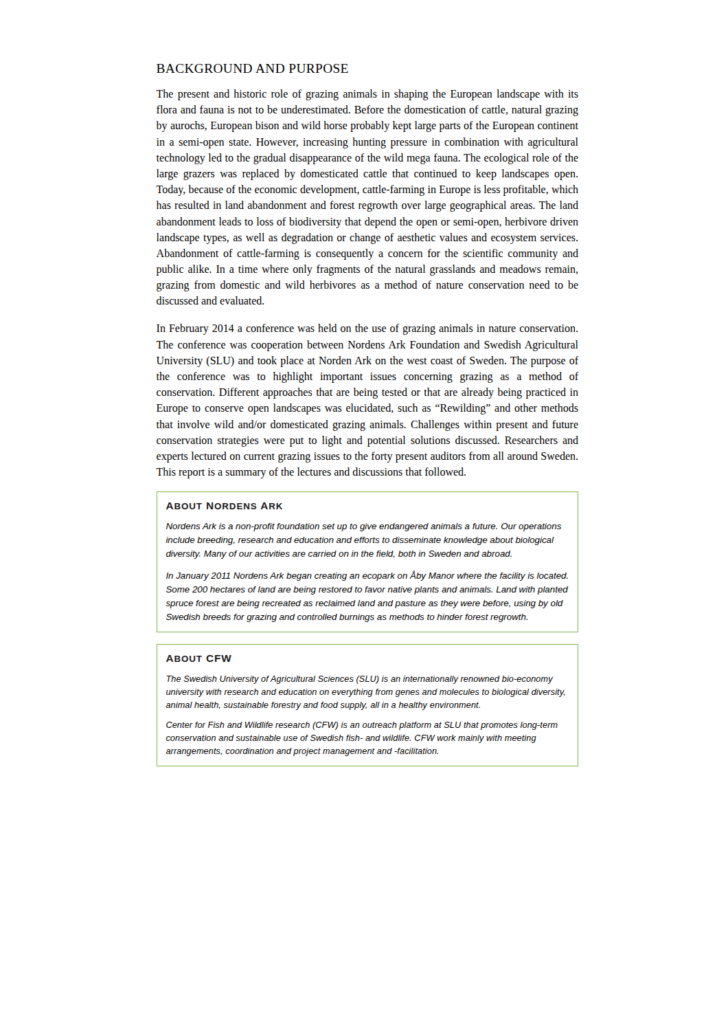BACKGROUND AND PURPOSE
The present and historic role of grazing animals in shaping the European landscape with its flora and fauna is not to be underestimated. Before the domestication of cattle, natural grazing by aurochs, European bison and wild horse probably kept large parts of the European continent in a semi-open state. However, increasing hunting pressure in combination with agricultural technology led to the gradual disappearance of the wild mega fauna. The ecological role of the large grazers was replaced by domesticated cattle that continued to keep landscapes open. Today, because of the economic development, cattle-farming in Europe is less profitable, which has resulted in land abandonment and forest regrowth over large geographical areas. The land abandonment leads to loss of biodiversity that depend the open or semi-open, herbivore driven landscape types, as well as degradation or change of aesthetic values and ecosystem services. Abandonment of cattle-farming is consequently a concern for the scientific community and public alike. In a time where only fragments of the natural grasslands and meadows remain, grazing from domestic and wild herbivores as a method of nature conservation need to be discussed and evaluated.
In February 2014 a conference was held on the use of grazing animals in nature conservation. The conference was cooperation between Nordens Ark Foundation and Swedish Agricultural University (SLU) and took place at Norden Ark on the west coast of Sweden. The purpose of the conference was to highlight important issues concerning grazing as a method of conservation. Different approaches that are being tested or that are already being practiced in Europe to conserve open landscapes was elucidated, such as “Rewilding” and other methods that involve wild and/or domesticated grazing animals. Challenges within present and future conservation strategies were put to light and potential solutions discussed. Researchers and experts lectured on current grazing issues to the forty present auditors from all around Sweden. This report is a summary of the lectures and discussions that followed.
ABOUT NORDENS ARK
Nordens Ark is a non-profit foundation set up to give endangered animals a future. Our operations include breeding, research and education and efforts to disseminate knowledge about biological diversity. Many of our activities are carried on in the field, both in Sweden and abroad.
In January 2011 Nordens Ark began creating an ecopark on Åby Manor where the facility is located. Some 200 hectares of land are being restored to favor native plants and animals. Land with planted spruce forest are being recreated as reclaimed land and pasture as they were before, using by old Swedish breeds for grazing and controlled burnings as methods to hinder forest regrowth.
ABOUT CFW
The Swedish University of Agricultural Sciences (SLU) is an internationally renowned bio-economy university with research and education on everything from genes and molecules to biological diversity, animal health, sustainable forestry and food supply, all in a healthy environment.
Center for Fish and Wildlife research (CFW) is an outreach platform at SLU that promotes long-term conservation and sustainable use of Swedish fish- and wildlife. CFW work mainly with meeting arrangements, coordination and project management and -facilitation.